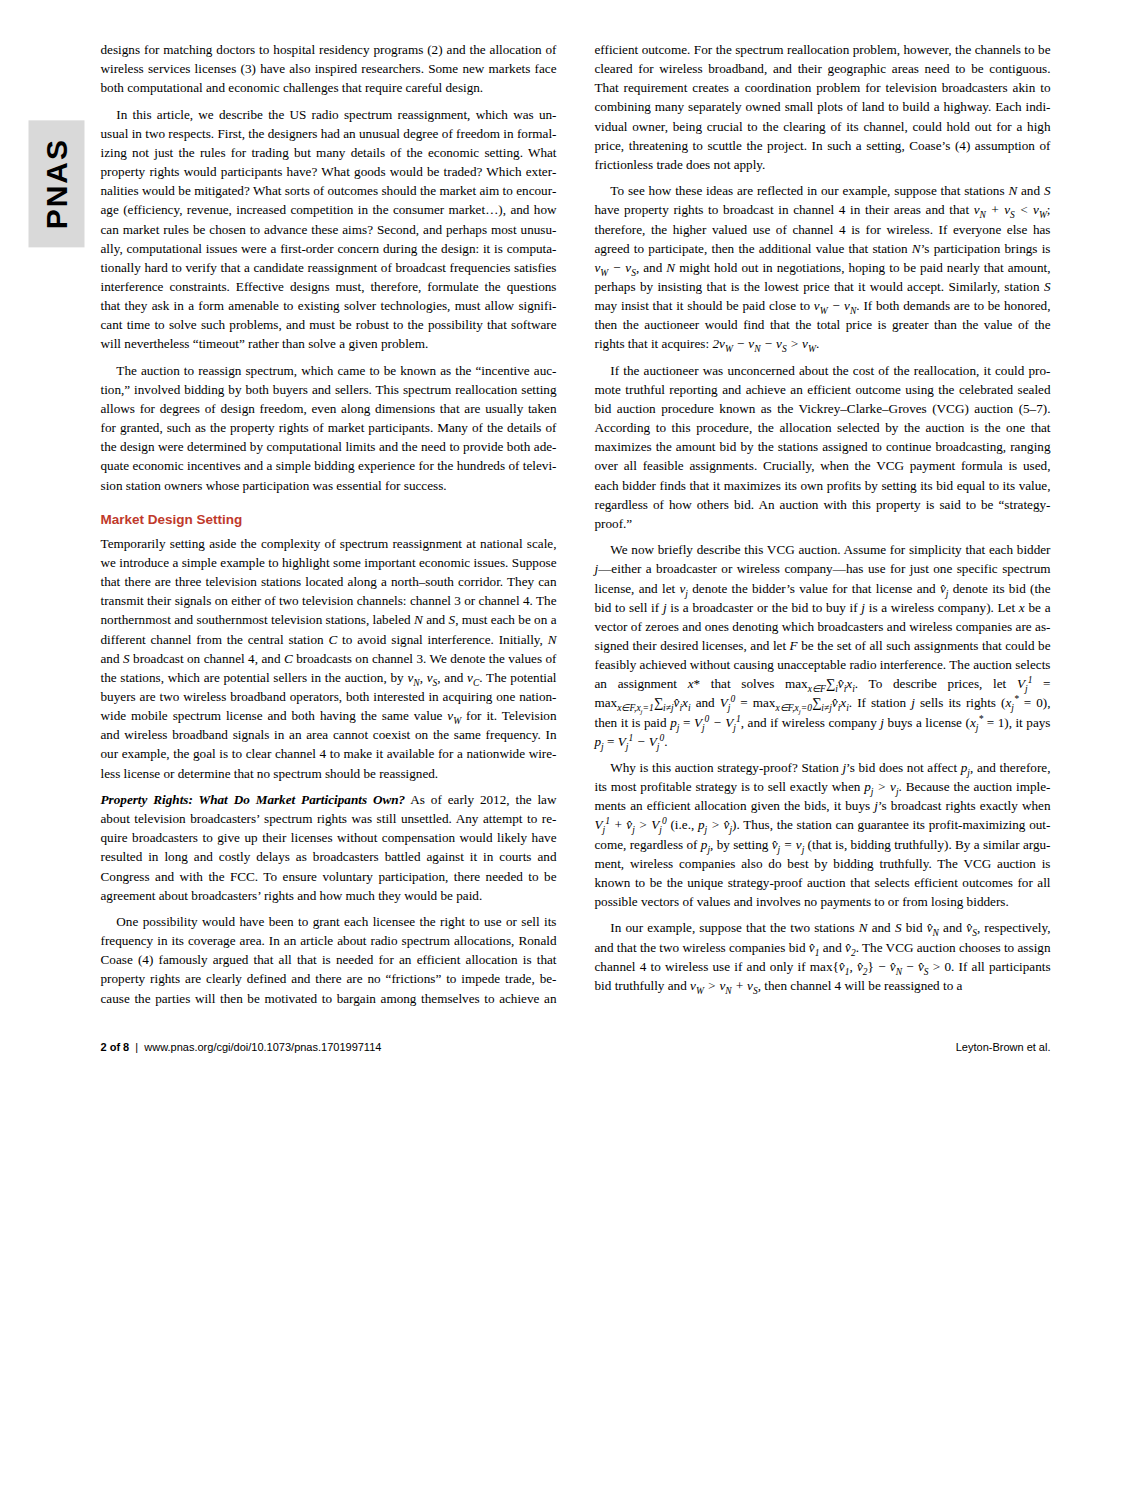PNAS
designs for matching doctors to hospital residency programs (2) and the allocation of wireless services licenses (3) have also inspired researchers. Some new markets face both computational and economic challenges that require careful design.
In this article, we describe the US radio spectrum reassignment, which was unusual in two respects. First, the designers had an unusual degree of freedom in formalizing not just the rules for trading but many details of the economic setting. What property rights would participants have? What goods would be traded? Which externalities would be mitigated? What sorts of outcomes should the market aim to encourage (efficiency, revenue, increased competition in the consumer market…), and how can market rules be chosen to advance these aims? Second, and perhaps most unusually, computational issues were a first-order concern during the design: it is computationally hard to verify that a candidate reassignment of broadcast frequencies satisfies interference constraints. Effective designs must, therefore, formulate the questions that they ask in a form amenable to existing solver technologies, must allow significant time to solve such problems, and must be robust to the possibility that software will nevertheless “timeout” rather than solve a given problem.
The auction to reassign spectrum, which came to be known as the “incentive auction,” involved bidding by both buyers and sellers. This spectrum reallocation setting allows for degrees of design freedom, even along dimensions that are usually taken for granted, such as the property rights of market participants. Many of the details of the design were determined by computational limits and the need to provide both adequate economic incentives and a simple bidding experience for the hundreds of television station owners whose participation was essential for success.
Market Design Setting
Temporarily setting aside the complexity of spectrum reassignment at national scale, we introduce a simple example to highlight some important economic issues. Suppose that there are three television stations located along a north–south corridor. They can transmit their signals on either of two television channels: channel 3 or channel 4. The northernmost and southernmost television stations, labeled N and S, must each be on a different channel from the central station C to avoid signal interference. Initially, N and S broadcast on channel 4, and C broadcasts on channel 3. We denote the values of the stations, which are potential sellers in the auction, by vN, vS, and vC. The potential buyers are two wireless broadband operators, both interested in acquiring one nationwide mobile spectrum license and both having the same value vW for it. Television and wireless broadband signals in an area cannot coexist on the same frequency. In our example, the goal is to clear channel 4 to make it available for a nationwide wireless license or determine that no spectrum should be reassigned.
Property Rights: What Do Market Participants Own?
As of early 2012, the law about television broadcasters’ spectrum rights was still unsettled. Any attempt to require broadcasters to give up their licenses without compensation would likely have resulted in long and costly delays as broadcasters battled against it in courts and Congress and with the FCC. To ensure voluntary participation, there needed to be agreement about broadcasters’ rights and how much they would be paid.
One possibility would have been to grant each licensee the right to use or sell its frequency in its coverage area. In an article about radio spectrum allocations, Ronald Coase (4) famously argued that all that is needed for an efficient allocation is that property rights are clearly defined and there are no “frictions” to impede trade, because the parties will then be motivated to bargain among themselves to achieve an efficient outcome. For the spectrum reallocation problem, however, the channels to be cleared for wireless broadband, and their geographic areas need to be contiguous. That requirement creates a coordination problem for television broadcasters akin to combining many separately owned small plots of land to build a highway. Each individual owner, being crucial to the clearing of its channel, could hold out for a high price, threatening to scuttle the project. In such a setting, Coase’s (4) assumption of frictionless trade does not apply.
To see how these ideas are reflected in our example, suppose that stations N and S have property rights to broadcast in channel 4 in their areas and that vN + vS < vW; therefore, the higher valued use of channel 4 is for wireless. If everyone else has agreed to participate, then the additional value that station N’s participation brings is vW − vS, and N might hold out in negotiations, hoping to be paid nearly that amount, perhaps by insisting that is the lowest price that it would accept. Similarly, station S may insist that it should be paid close to vW − vN. If both demands are to be honored, then the auctioneer would find that the total price is greater than the value of the rights that it acquires: 2vW − vN − vS > vW.
If the auctioneer was unconcerned about the cost of the reallocation, it could promote truthful reporting and achieve an efficient outcome using the celebrated sealed bid auction procedure known as the Vickrey–Clarke–Groves (VCG) auction (5–7). According to this procedure, the allocation selected by the auction is the one that maximizes the amount bid by the stations assigned to continue broadcasting, ranging over all feasible assignments. Crucially, when the VCG payment formula is used, each bidder finds that it maximizes its own profits by setting its bid equal to its value, regardless of how others bid. An auction with this property is said to be “strategy-proof.”
We now briefly describe this VCG auction. Assume for simplicity that each bidder j—either a broadcaster or wireless company—has use for just one specific spectrum license, and let vj denote the bidder’s value for that license and v̂j denote its bid (the bid to sell if j is a broadcaster or the bid to buy if j is a wireless company). Let x be a vector of zeroes and ones denoting which broadcasters and wireless companies are assigned their desired licenses, and let F be the set of all such assignments that could be feasibly achieved without causing unacceptable radio interference. The auction selects an assignment x* that solves maxx∈F∑iv̂ixi. To describe prices, let Vj1 = maxx∈F,xj=1∑i≠jv̂ixi and Vj0 = maxx∈F,xj=0∑i≠jv̂ixi. If station j sells its rights (xj* = 0), then it is paid pj = Vj0 − Vj1, and if wireless company j buys a license (xj* = 1), it pays pj = Vj1 − Vj0.
Why is this auction strategy-proof? Station j’s bid does not affect pj, and therefore, its most profitable strategy is to sell exactly when pj > vj. Because the auction implements an efficient allocation given the bids, it buys j’s broadcast rights exactly when Vj1 + v̂j > Vj0 (i.e., pj > v̂j). Thus, the station can guarantee its profit-maximizing outcome, regardless of pj, by setting v̂j = vj (that is, bidding truthfully). By a similar argument, wireless companies also do best by bidding truthfully. The VCG auction is known to be the unique strategy-proof auction that selects efficient outcomes for all possible vectors of values and involves no payments to or from losing bidders.
In our example, suppose that the two stations N and S bid v̂N and v̂S, respectively, and that the two wireless companies bid v̂1 and v̂2. The VCG auction chooses to assign channel 4 to wireless use if and only if max{v̂1, v̂2} − v̂N − v̂S > 0. If all participants bid truthfully and vW > vN + vS, then channel 4 will be reassigned to a
2 of 8 | www.pnas.org/cgi/doi/10.1073/pnas.1701997114
Leyton-Brown et al.